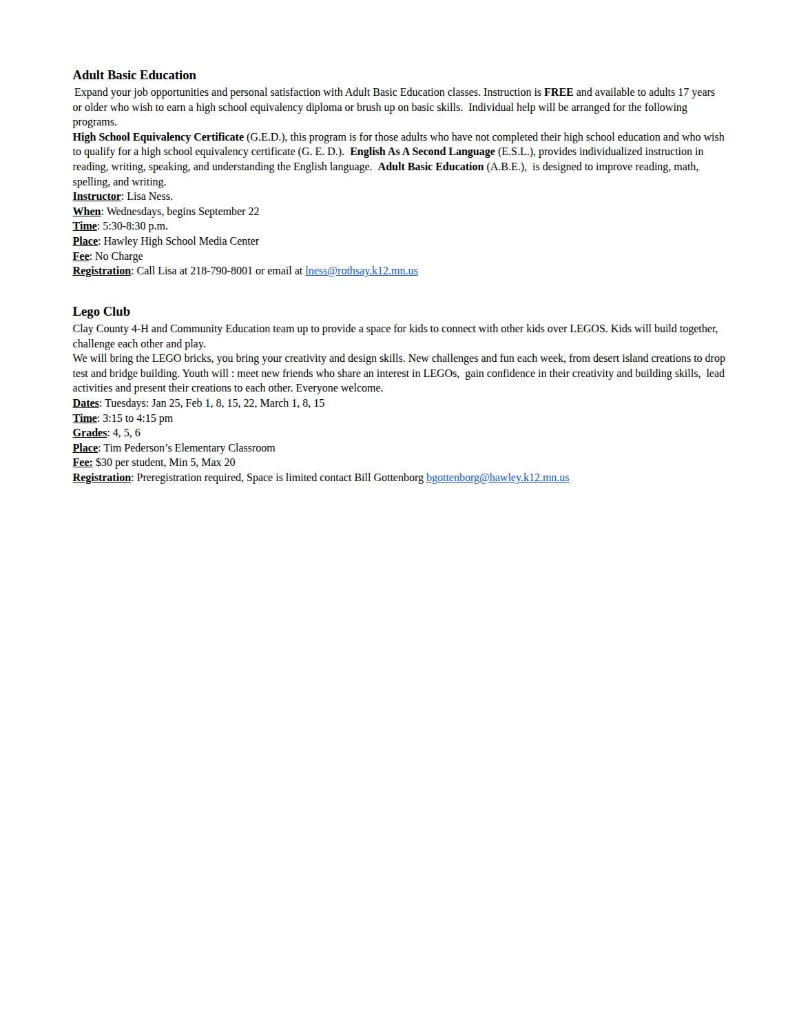Adult Basic Education
Expand your job opportunities and personal satisfaction with Adult Basic Education classes. Instruction is FREE and available to adults 17 years or older who wish to earn a high school equivalency diploma or brush up on basic skills. Individual help will be arranged for the following programs.
High School Equivalency Certificate (G.E.D.), this program is for those adults who have not completed their high school education and who wish to qualify for a high school equivalency certificate (G. E. D.). English As A Second Language (E.S.L.), provides individualized instruction in reading, writing, speaking, and understanding the English language. Adult Basic Education (A.B.E.), is designed to improve reading, math, spelling, and writing.
Instructor: Lisa Ness.
When: Wednesdays, begins September 22
Time: 5:30-8:30 p.m.
Place: Hawley High School Media Center
Fee: No Charge
Registration: Call Lisa at 218-790-8001 or email at lness@rothsay.k12.mn.us
Lego Club
Clay County 4-H and Community Education team up to provide a space for kids to connect with other kids over LEGOS. Kids will build together, challenge each other and play.
We will bring the LEGO bricks, you bring your creativity and design skills. New challenges and fun each week, from desert island creations to drop test and bridge building. Youth will : meet new friends who share an interest in LEGOs, gain confidence in their creativity and building skills, lead activities and present their creations to each other. Everyone welcome.
Dates: Tuesdays: Jan 25, Feb 1, 8, 15, 22, March 1, 8, 15
Time: 3:15 to 4:15 pm
Grades: 4, 5, 6
Place: Tim Pederson’s Elementary Classroom
Fee: $30 per student, Min 5, Max 20
Registration: Preregistration required, Space is limited contact Bill Gottenborg bgottenborg@hawley.k12.mn.us